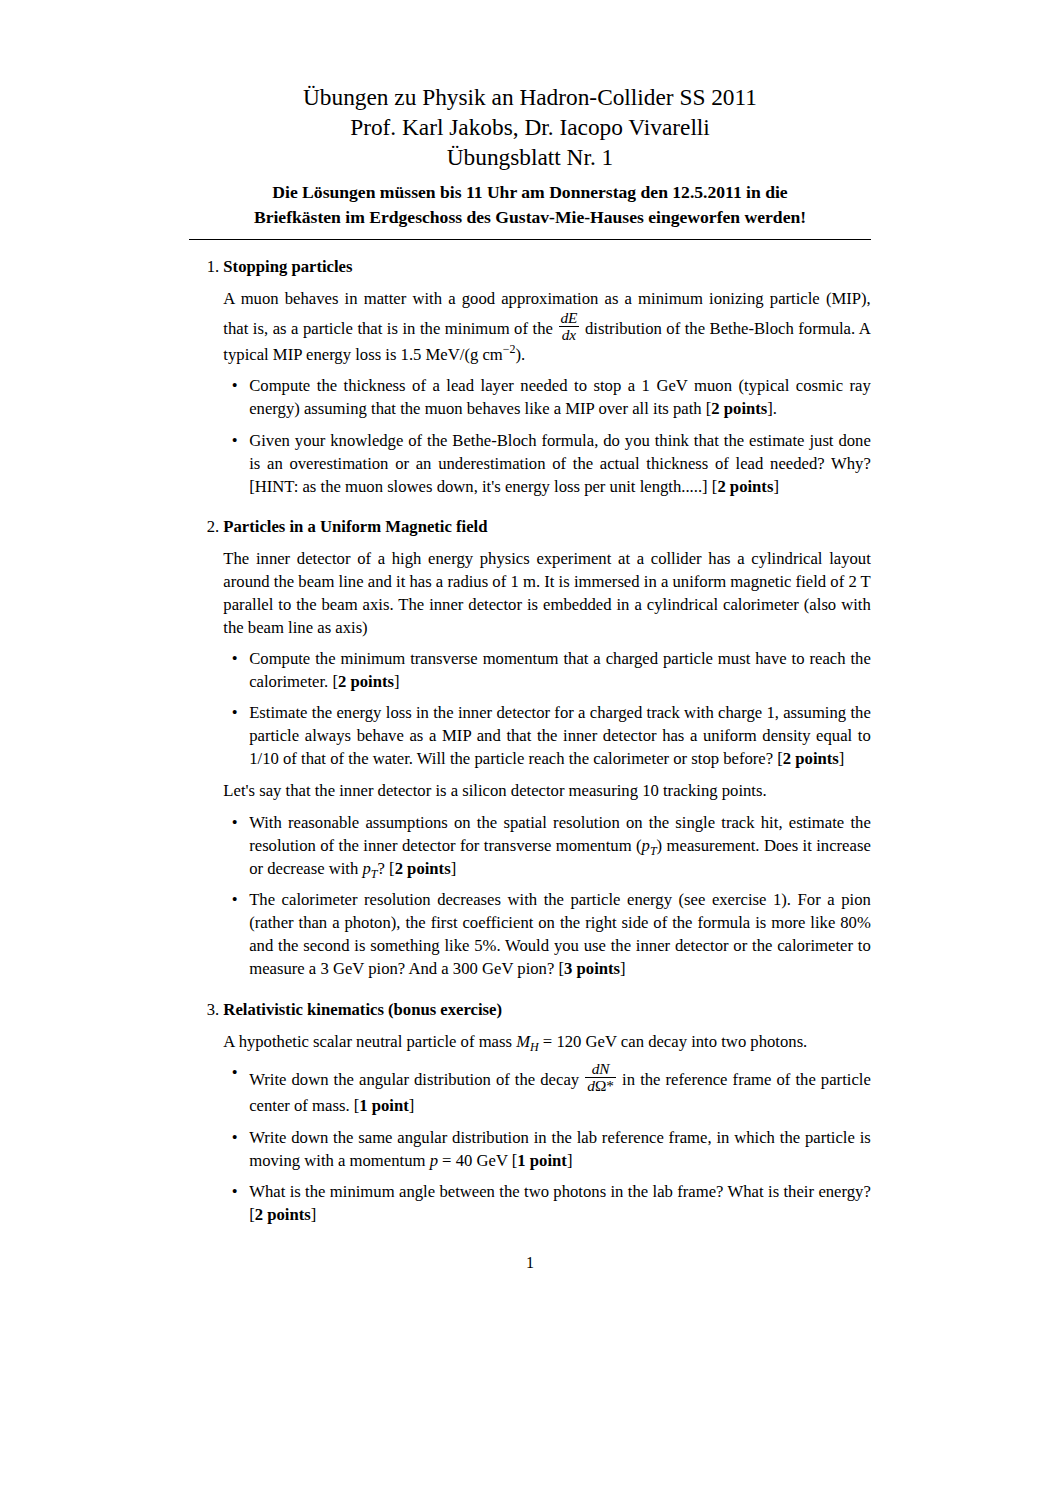Übungen zu Physik an Hadron-Collider SS 2011 Prof. Karl Jakobs, Dr. Iacopo Vivarelli Übungsblatt Nr. 1
Die Lösungen müssen bis 11 Uhr am Donnerstag den 12.5.2011 in die Briefkästen im Erdgeschoss des Gustav-Mie-Hauses eingeworfen werden!
Stopping particles
A muon behaves in matter with a good approximation as a minimum ionizing particle (MIP), that is, as a particle that is in the minimum of the dE dx distribution of the Bethe-Bloch formula. A typical MIP energy loss is 1.5 MeV/(g cm−2).
Compute the thickness of a lead layer needed to stop a 1 GeV muon (typical cosmic ray energy) assuming that the muon behaves like a MIP over all its path [2 points].
Given your knowledge of the Bethe-Bloch formula, do you think that the estimate just done is an overestimation or an underestimation of the actual thickness of lead needed? Why? [HINT: as the muon slowes down, it's energy loss per unit length.....] [2 points]
Particles in a Uniform Magnetic field
The inner detector of a high energy physics experiment at a collider has a cylindrical layout around the beam line and it has a radius of 1 m. It is immersed in a uniform magnetic field of 2 T parallel to the beam axis. The inner detector is embedded in a cylindrical calorimeter (also with the beam line as axis)
Compute the minimum transverse momentum that a charged particle must have to reach the calorimeter. [2 points]
Estimate the energy loss in the inner detector for a charged track with charge 1, assuming the particle always behave as a MIP and that the inner detector has a uniform density equal to 1/10 of that of the water. Will the particle reach the calorimeter or stop before? [2 points]
Let's say that the inner detector is a silicon detector measuring 10 tracking points.
With reasonable assumptions on the spatial resolution on the single track hit, estimate the resolution of the inner detector for transverse momentum (pT) measurement. Does it increase or decrease with pT? [2 points]
The calorimeter resolution decreases with the particle energy (see exercise 1). For a pion (rather than a photon), the first coefficient on the right side of the formula is more like 80% and the second is something like 5%. Would you use the inner detector or the calorimeter to measure a 3 GeV pion? And a 300 GeV pion? [3 points]
Relativistic kinematics (bonus exercise)
A hypothetic scalar neutral particle of mass MH = 120 GeV can decay into two photons.
Write down the angular distribution of the decay dN d Ω* in the reference frame of the particle center of mass. [1 point]
Write down the same angular distribution in the lab reference frame, in which the particle is moving with a momentum p = 40 GeV [1 point]
What is the minimum angle between the two photons in the lab frame? What is their energy? [2 points]
1